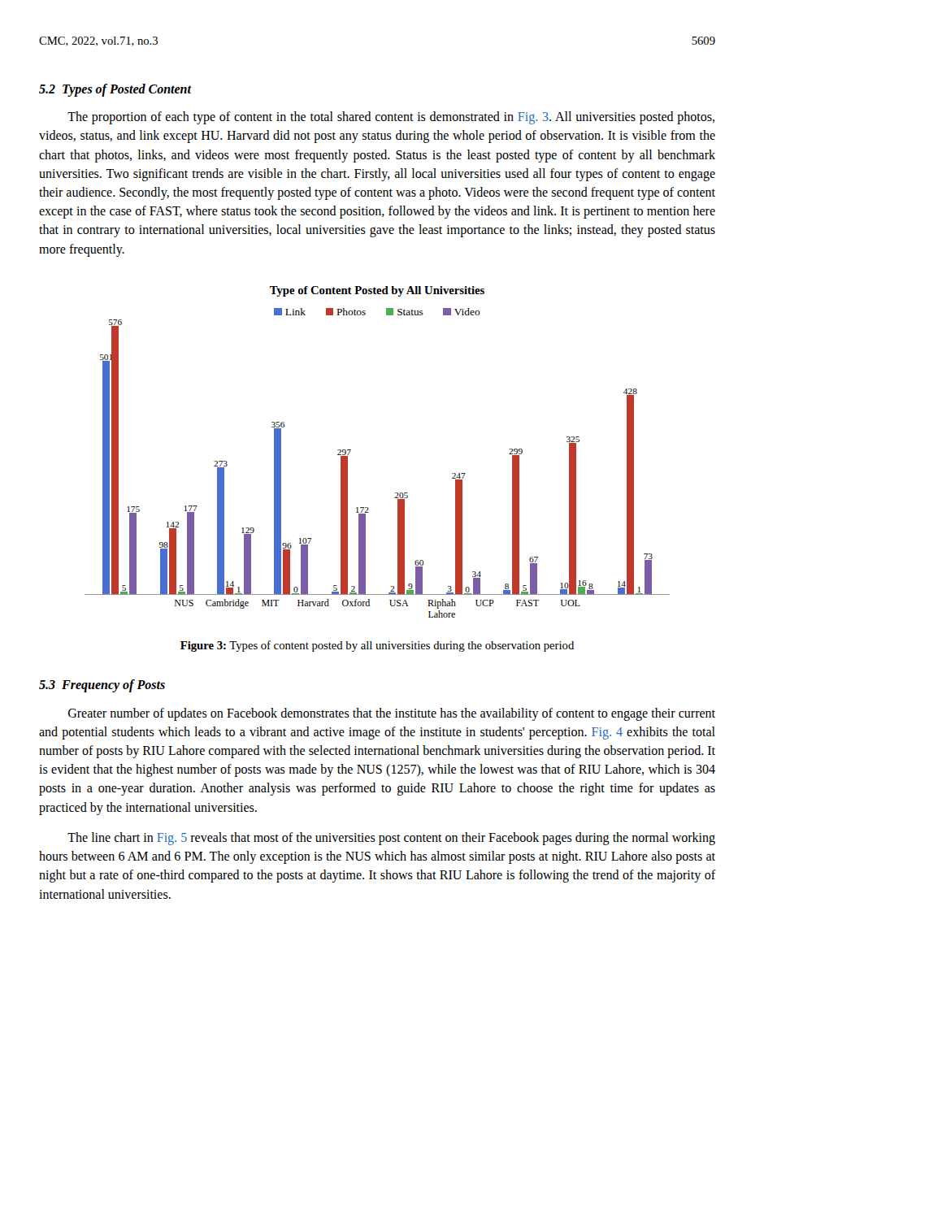CMC, 2022, vol.71, no.3 5609
5.2 Types of Posted Content
The proportion of each type of content in the total shared content is demonstrated in Fig. 3. All universities posted photos, videos, status, and link except HU. Harvard did not post any status during the whole period of observation. It is visible from the chart that photos, links, and videos were most frequently posted. Status is the least posted type of content by all benchmark universities. Two significant trends are visible in the chart. Firstly, all local universities used all four types of content to engage their audience. Secondly, the most frequently posted type of content was a photo. Videos were the second frequent type of content except in the case of FAST, where status took the second position, followed by the videos and link. It is pertinent to mention here that in contrary to international universities, local universities gave the least importance to the links; instead, they posted status more frequently.
Type of Content Posted by All Universities
Link Photos Status Video
501
576
5
175
98
142
5
177
273
14
1
129
356
96
0
107
5
297
2
172
2
205
9
60
3
247
0
34
8
299
5
67
10
325
16
8
14
428
1
73
NUS
Cambridge
MIT
Harvard
Oxford
USA
Riphah
Lahore
UCP
FAST
UOL
Figure 3: Types of content posted by all universities during the observation period
5.3 Frequency of Posts
Greater number of updates on Facebook demonstrates that the institute has the availability of content to engage their current and potential students which leads to a vibrant and active image of the institute in students' perception. Fig. 4 exhibits the total number of posts by RIU Lahore compared with the selected international benchmark universities during the observation period. It is evident that the highest number of posts was made by the NUS (1257), while the lowest was that of RIU Lahore, which is 304 posts in a one-year duration. Another analysis was performed to guide RIU Lahore to choose the right time for updates as practiced by the international universities.
The line chart in Fig. 5 reveals that most of the universities post content on their Facebook pages during the normal working hours between 6 AM and 6 PM. The only exception is the NUS which has almost similar posts at night. RIU Lahore also posts at night but a rate of one-third compared to the posts at daytime. It shows that RIU Lahore is following the trend of the majority of international universities.